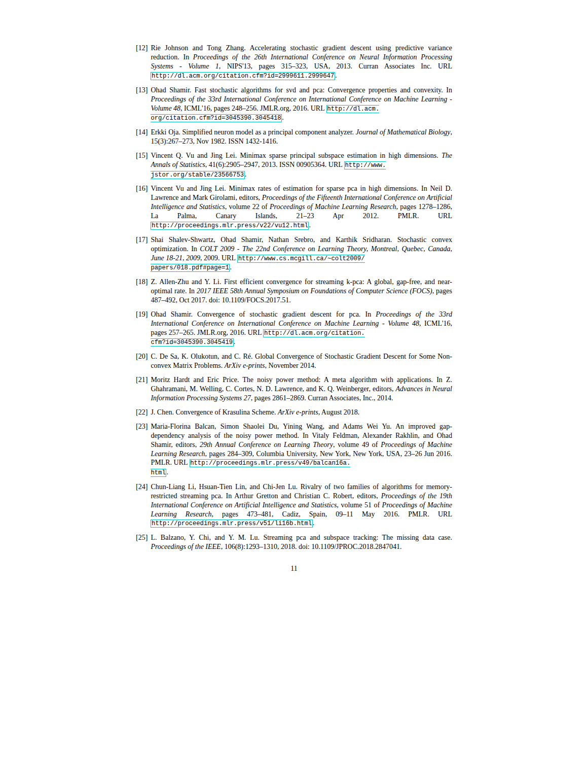[12] Rie Johnson and Tong Zhang. Accelerating stochastic gradient descent using predictive variance reduction. In Proceedings of the 26th International Conference on Neural Information Processing Systems - Volume 1, NIPS'13, pages 315–323, USA, 2013. Curran Associates Inc. URL http://dl.acm.org/citation.cfm?id=2999611.2999647.
[13] Ohad Shamir. Fast stochastic algorithms for svd and pca: Convergence properties and convexity. In Proceedings of the 33rd International Conference on International Conference on Machine Learning - Volume 48, ICML'16, pages 248–256. JMLR.org, 2016. URL http://dl.acm.
org/citation.cfm?id=3045390.3045418.
[14] Erkki Oja. Simplified neuron model as a principal component analyzer. Journal of Mathematical Biology, 15(3):267–273, Nov 1982. ISSN 1432-1416.
[15] Vincent Q. Vu and Jing Lei. Minimax sparse principal subspace estimation in high dimensions. The Annals of Statistics, 41(6):2905–2947, 2013. ISSN 00905364. URL http://www.
jstor.org/stable/23566753.
[16] Vincent Vu and Jing Lei. Minimax rates of estimation for sparse pca in high dimensions. In Neil D. Lawrence and Mark Girolami, editors, Proceedings of the Fifteenth International Conference on Artificial Intelligence and Statistics, volume 22 of Proceedings of Machine Learning Research, pages 1278–1286, La Palma, Canary Islands, 21–23 Apr 2012. PMLR. URL http://proceedings.mlr.press/v22/vu12.html.
[17] Shai Shalev-Shwartz, Ohad Shamir, Nathan Srebro, and Karthik Sridharan. Stochastic convex optimization. In COLT 2009 - The 22nd Conference on Learning Theory, Montreal, Quebec, Canada, June 18-21, 2009, 2009. URL http://www.cs.mcgill.ca/~colt2009/
papers/018.pdf#page=1.
[18] Z. Allen-Zhu and Y. Li. First efficient convergence for streaming k-pca: A global, gap-free, and near-optimal rate. In 2017 IEEE 58th Annual Symposium on Foundations of Computer Science (FOCS), pages 487–492, Oct 2017. doi: 10.1109/FOCS.2017.51.
[19] Ohad Shamir. Convergence of stochastic gradient descent for pca. In Proceedings of the 33rd International Conference on International Conference on Machine Learning - Volume 48, ICML'16, pages 257–265. JMLR.org, 2016. URL http://dl.acm.org/citation.
cfm?id=3045390.3045419.
[20] C. De Sa, K. Olukotun, and C. Ré. Global Convergence of Stochastic Gradient Descent for Some Non-convex Matrix Problems. ArXiv e-prints, November 2014.
[21] Moritz Hardt and Eric Price. The noisy power method: A meta algorithm with applications. In Z. Ghahramani, M. Welling, C. Cortes, N. D. Lawrence, and K. Q. Weinberger, editors, Advances in Neural Information Processing Systems 27, pages 2861–2869. Curran Associates, Inc., 2014.
[22] J. Chen. Convergence of Krasulina Scheme. ArXiv e-prints, August 2018.
[23] Maria-Florina Balcan, Simon Shaolei Du, Yining Wang, and Adams Wei Yu. An improved gap-dependency analysis of the noisy power method. In Vitaly Feldman, Alexander Rakhlin, and Ohad Shamir, editors, 29th Annual Conference on Learning Theory, volume 49 of Proceedings of Machine Learning Research, pages 284–309, Columbia University, New York, New York, USA, 23–26 Jun 2016. PMLR. URL http://proceedings.mlr.press/v49/balcan16a.
html.
[24] Chun-Liang Li, Hsuan-Tien Lin, and Chi-Jen Lu. Rivalry of two families of algorithms for memory-restricted streaming pca. In Arthur Gretton and Christian C. Robert, editors, Proceedings of the 19th International Conference on Artificial Intelligence and Statistics, volume 51 of Proceedings of Machine Learning Research, pages 473–481, Cadiz, Spain, 09–11 May 2016. PMLR. URL http://proceedings.mlr.press/v51/li16b.html.
[25] L. Balzano, Y. Chi, and Y. M. Lu. Streaming pca and subspace tracking: The missing data case. Proceedings of the IEEE, 106(8):1293–1310, 2018. doi: 10.1109/JPROC.2018.2847041.
11